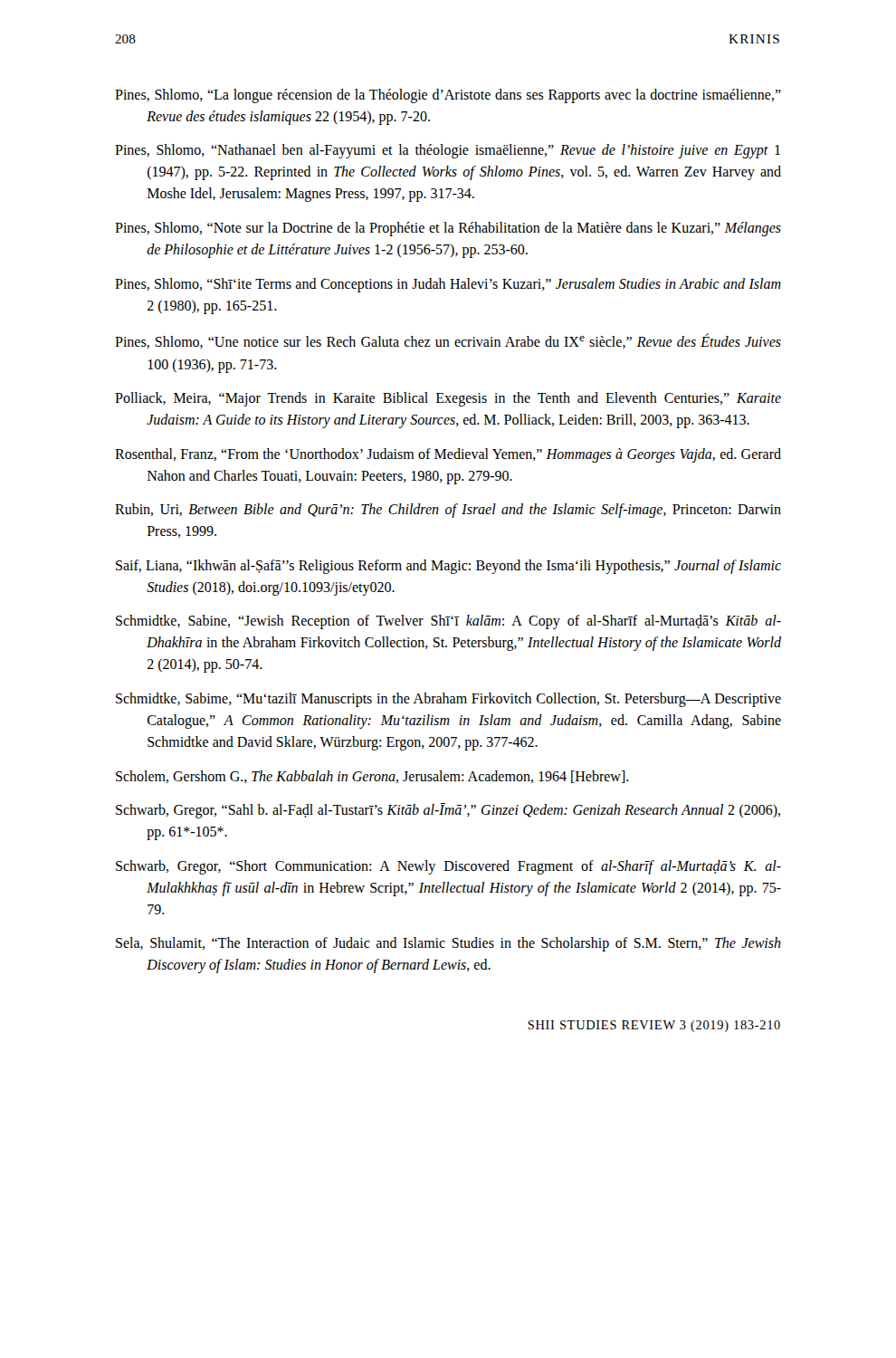208 Krinis
Pines, Shlomo, “La longue récension de la Théologie d’Aristote dans ses Rapports avec la doctrine ismaélienne,” Revue des études islamiques 22 (1954), pp. 7-20.
Pines, Shlomo, “Nathanael ben al-Fayyumi et la théologie ismaëlienne,” Revue de l’histoire juive en Egypt 1 (1947), pp. 5-22. Reprinted in The Collected Works of Shlomo Pines, vol. 5, ed. Warren Zev Harvey and Moshe Idel, Jerusalem: Magnes Press, 1997, pp. 317-34.
Pines, Shlomo, “Note sur la Doctrine de la Prophétie et la Réhabilitation de la Matière dans le Kuzari,” Mélanges de Philosophie et de Littérature Juives 1-2 (1956-57), pp. 253-60.
Pines, Shlomo, “Shī‘ite Terms and Conceptions in Judah Halevi’s Kuzari,” Jerusalem Studies in Arabic and Islam 2 (1980), pp. 165-251.
Pines, Shlomo, “Une notice sur les Rech Galuta chez un ecrivain Arabe du IXe siècle,” Revue des Études Juives 100 (1936), pp. 71-73.
Polliack, Meira, “Major Trends in Karaite Biblical Exegesis in the Tenth and Eleventh Centuries,” Karaite Judaism: A Guide to its History and Literary Sources, ed. M. Polliack, Leiden: Brill, 2003, pp. 363-413.
Rosenthal, Franz, “From the ‘Unorthodox’ Judaism of Medieval Yemen,” Hommages à Georges Vajda, ed. Gerard Nahon and Charles Touati, Louvain: Peeters, 1980, pp. 279-90.
Rubin, Uri, Between Bible and Qurā’n: The Children of Israel and the Islamic Self-image, Princeton: Darwin Press, 1999.
Saif, Liana, “Ikhwān al-Ṣafā’’s Religious Reform and Magic: Beyond the Isma‘ili Hypothesis,” Journal of Islamic Studies (2018), doi.org/10.1093/jis/ety020.
Schmidtke, Sabine, “Jewish Reception of Twelver Shī‘ī kalām: A Copy of al-Sharīf al-Murtaḍā’s Kitāb al-Dhakhīra in the Abraham Firkovitch Collection, St. Petersburg,” Intellectual History of the Islamicate World 2 (2014), pp. 50-74.
Schmidtke, Sabime, “Mu‘tazilī Manuscripts in the Abraham Firkovitch Collection, St. Petersburg—A Descriptive Catalogue,” A Common Rationality: Mu‘tazilism in Islam and Judaism, ed. Camilla Adang, Sabine Schmidtke and David Sklare, Würzburg: Ergon, 2007, pp. 377-462.
Scholem, Gershom G., The Kabbalah in Gerona, Jerusalem: Academon, 1964 [Hebrew].
Schwarb, Gregor, “Sahl b. al-Faḍl al-Tustarī’s Kitāb al-Īmā’,” Ginzei Qedem: Genizah Research Annual 2 (2006), pp. 61*-105*.
Schwarb, Gregor, “Short Communication: A Newly Discovered Fragment of al-Sharīf al-Murtaḍā’s K. al-Mulakhkhaṣ fī usūl al-dīn in Hebrew Script,” Intellectual History of the Islamicate World 2 (2014), pp. 75-79.
Sela, Shulamit, “The Interaction of Judaic and Islamic Studies in the Scholarship of S.M. Stern,” The Jewish Discovery of Islam: Studies in Honor of Bernard Lewis, ed.
Shii Studies Review 3 (2019) 183-210